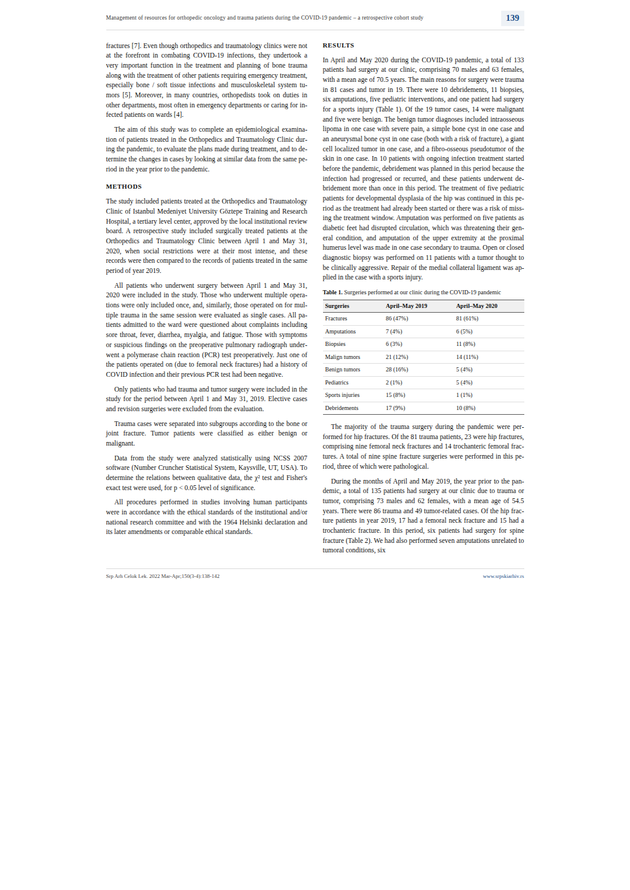Management of resources for orthopedic oncology and trauma patients during the COVID-19 pandemic – a retrospective cohort study
139
fractures [7]. Even though orthopedics and traumatology clinics were not at the forefront in combating COVID-19 infections, they undertook a very important function in the treatment and planning of bone trauma along with the treatment of other patients requiring emergency treatment, especially bone / soft tissue infections and musculoskeletal system tumors [5]. Moreover, in many countries, orthopedists took on duties in other departments, most often in emergency departments or caring for infected patients on wards [4].
The aim of this study was to complete an epidemiological examination of patients treated in the Orthopedics and Traumatology Clinic during the pandemic, to evaluate the plans made during treatment, and to determine the changes in cases by looking at similar data from the same period in the year prior to the pandemic.
METHODS
The study included patients treated at the Orthopedics and Traumatology Clinic of Istanbul Medeniyet University Göztepe Training and Research Hospital, a tertiary level center, approved by the local institutional review board. A retrospective study included surgically treated patients at the Orthopedics and Traumatology Clinic between April 1 and May 31, 2020, when social restrictions were at their most intense, and these records were then compared to the records of patients treated in the same period of year 2019.
All patients who underwent surgery between April 1 and May 31, 2020 were included in the study. Those who underwent multiple operations were only included once, and, similarly, those operated on for multiple trauma in the same session were evaluated as single cases. All patients admitted to the ward were questioned about complaints including sore throat, fever, diarrhea, myalgia, and fatigue. Those with symptoms or suspicious findings on the preoperative pulmonary radiograph underwent a polymerase chain reaction (PCR) test preoperatively. Just one of the patients operated on (due to femoral neck fractures) had a history of COVID infection and their previous PCR test had been negative.
Only patients who had trauma and tumor surgery were included in the study for the period between April 1 and May 31, 2019. Elective cases and revision surgeries were excluded from the evaluation.
Trauma cases were separated into subgroups according to the bone or joint fracture. Tumor patients were classified as either benign or malignant.
Data from the study were analyzed statistically using NCSS 2007 software (Number Cruncher Statistical System, Kaysville, UT, USA). To determine the relations between qualitative data, the χ² test and Fisher's exact test were used, for p < 0.05 level of significance.
All procedures performed in studies involving human participants were in accordance with the ethical standards of the institutional and/or national research committee and with the 1964 Helsinki declaration and its later amendments or comparable ethical standards.
RESULTS
In April and May 2020 during the COVID-19 pandemic, a total of 133 patients had surgery at our clinic, comprising 70 males and 63 females, with a mean age of 70.5 years. The main reasons for surgery were trauma in 81 cases and tumor in 19. There were 10 debridements, 11 biopsies, six amputations, five pediatric interventions, and one patient had surgery for a sports injury (Table 1). Of the 19 tumor cases, 14 were malignant and five were benign. The benign tumor diagnoses included intraosseous lipoma in one case with severe pain, a simple bone cyst in one case and an aneurysmal bone cyst in one case (both with a risk of fracture), a giant cell localized tumor in one case, and a fibro-osseous pseudotumor of the skin in one case. In 10 patients with ongoing infection treatment started before the pandemic, debridement was planned in this period because the infection had progressed or recurred, and these patients underwent debridement more than once in this period. The treatment of five pediatric patients for developmental dysplasia of the hip was continued in this period as the treatment had already been started or there was a risk of missing the treatment window. Amputation was performed on five patients as diabetic feet had disrupted circulation, which was threatening their general condition, and amputation of the upper extremity at the proximal humerus level was made in one case secondary to trauma. Open or closed diagnostic biopsy was performed on 11 patients with a tumor thought to be clinically aggressive. Repair of the medial collateral ligament was applied in the case with a sports injury.
Table 1. Surgeries performed at our clinic during the COVID-19 pandemic
| Surgeries | April–May 2019 | April–May 2020 |
| --- | --- | --- |
| Fractures | 86 (47%) | 81 (61%) |
| Amputations | 7 (4%) | 6 (5%) |
| Biopsies | 6 (3%) | 11 (8%) |
| Malign tumors | 21 (12%) | 14 (11%) |
| Benign tumors | 28 (16%) | 5 (4%) |
| Pediatrics | 2 (1%) | 5 (4%) |
| Sports injuries | 15 (8%) | 1 (1%) |
| Debridements | 17 (9%) | 10 (8%) |
The majority of the trauma surgery during the pandemic were performed for hip fractures. Of the 81 trauma patients, 23 were hip fractures, comprising nine femoral neck fractures and 14 trochanteric femoral fractures. A total of nine spine fracture surgeries were performed in this period, three of which were pathological.
During the months of April and May 2019, the year prior to the pandemic, a total of 135 patients had surgery at our clinic due to trauma or tumor, comprising 73 males and 62 females, with a mean age of 54.5 years. There were 86 trauma and 49 tumor-related cases. Of the hip fracture patients in year 2019, 17 had a femoral neck fracture and 15 had a trochanteric fracture. In this period, six patients had surgery for spine fracture (Table 2). We had also performed seven amputations unrelated to tumoral conditions, six
Srp Arh Celok Lek. 2022 Mar-Apr;150(3-4):138-142
www.srpskiarhiv.rs